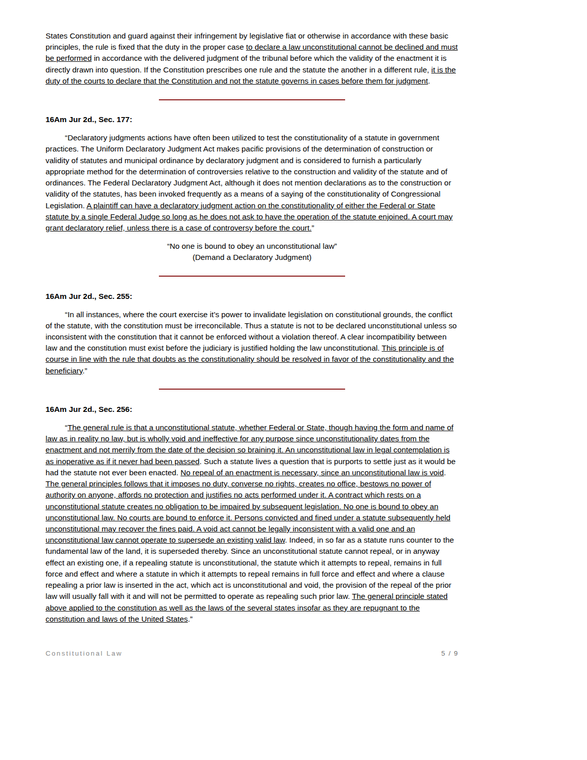States Constitution and guard against their infringement by legislative fiat or otherwise in accordance with these basic principles, the rule is fixed that the duty in the proper case to declare a law unconstitutional cannot be declined and must be performed in accordance with the delivered judgment of the tribunal before which the validity of the enactment it is directly drawn into question. If the Constitution prescribes one rule and the statute the another in a different rule, it is the duty of the courts to declare that the Constitution and not the statute governs in cases before them for judgment.
16Am Jur 2d., Sec. 177:
“Declaratory judgments actions have often been utilized to test the constitutionality of a statute in government practices. The Uniform Declaratory Judgment Act makes pacific provisions of the determination of construction or validity of statutes and municipal ordinance by declaratory judgment and is considered to furnish a particularly appropriate method for the determination of controversies relative to the construction and validity of the statute and of ordinances. The Federal Declaratory Judgment Act, although it does not mention declarations as to the construction or validity of the statutes, has been invoked frequently as a means of a saying of the constitutionality of Congressional Legislation. A plaintiff can have a declaratory judgment action on the constitutionality of either the Federal or State statute by a single Federal Judge so long as he does not ask to have the operation of the statute enjoined. A court may grant declaratory relief, unless there is a case of controversy before the court.”
“No one is bound to obey an unconstitutional law”
(Demand a Declaratory Judgment)
16Am Jur 2d., Sec. 255:
“In all instances, where the court exercise it’s power to invalidate legislation on constitutional grounds, the conflict of the statute, with the constitution must be irreconcilable. Thus a statute is not to be declared unconstitutional unless so inconsistent with the constitution that it cannot be enforced without a violation thereof. A clear incompatibility between law and the constitution must exist before the judiciary is justified holding the law unconstitutional. This principle is of course in line with the rule that doubts as the constitutionality should be resolved in favor of the constitutionality and the beneficiary.”
16Am Jur 2d., Sec. 256:
“The general rule is that a unconstitutional statute, whether Federal or State, though having the form and name of law as in reality no law, but is wholly void and ineffective for any purpose since unconstitutionality dates from the enactment and not merrily from the date of the decision so braining it. An unconstitutional law in legal contemplation is as inoperative as if it never had been passed. Such a statute lives a question that is purports to settle just as it would be had the statute not ever been enacted. No repeal of an enactment is necessary, since an unconstitutional law is void. The general principles follows that it imposes no duty, converse no rights, creates no office, bestows no power of authority on anyone, affords no protection and justifies no acts performed under it. A contract which rests on a unconstitutional statute creates no obligation to be impaired by subsequent legislation. No one is bound to obey an unconstitutional law. No courts are bound to enforce it. Persons convicted and fined under a statute subsequently held unconstitutional may recover the fines paid. A void act cannot be legally inconsistent with a valid one and an unconstitutional law cannot operate to supersede an existing valid law. Indeed, in so far as a statute runs counter to the fundamental law of the land, it is superseded thereby. Since an unconstitutional statute cannot repeal, or in anyway effect an existing one, if a repealing statute is unconstitutional, the statute which it attempts to repeal, remains in full force and effect and where a statute in which it attempts to repeal remains in full force and effect and where a clause repealing a prior law is inserted in the act, which act is unconstitutional and void, the provision of the repeal of the prior law will usually fall with it and will not be permitted to operate as repealing such prior law. The general principle stated above applied to the constitution as well as the laws of the several states insofar as they are repugnant to the constitution and laws of the United States.”
Constitutional Law 5 / 9